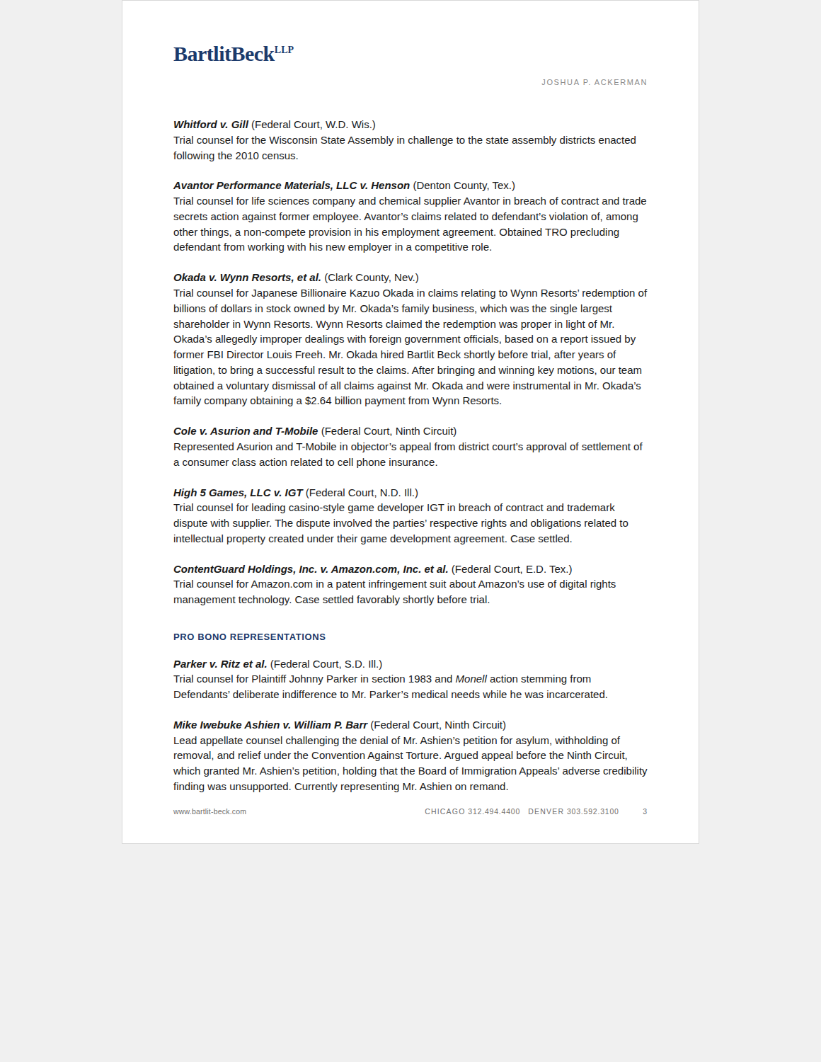BartlitBeckLLP
Joshua P. Ackerman
Whitford v. Gill (Federal Court, W.D. Wis.)
Trial counsel for the Wisconsin State Assembly in challenge to the state assembly districts enacted following the 2010 census.
Avantor Performance Materials, LLC v. Henson (Denton County, Tex.)
Trial counsel for life sciences company and chemical supplier Avantor in breach of contract and trade secrets action against former employee. Avantor’s claims related to defendant’s violation of, among other things, a non-compete provision in his employment agreement. Obtained TRO precluding defendant from working with his new employer in a competitive role.
Okada v. Wynn Resorts, et al. (Clark County, Nev.)
Trial counsel for Japanese Billionaire Kazuo Okada in claims relating to Wynn Resorts’ redemption of billions of dollars in stock owned by Mr. Okada’s family business, which was the single largest shareholder in Wynn Resorts. Wynn Resorts claimed the redemption was proper in light of Mr. Okada’s allegedly improper dealings with foreign government officials, based on a report issued by former FBI Director Louis Freeh. Mr. Okada hired Bartlit Beck shortly before trial, after years of litigation, to bring a successful result to the claims. After bringing and winning key motions, our team obtained a voluntary dismissal of all claims against Mr. Okada and were instrumental in Mr. Okada’s family company obtaining a $2.64 billion payment from Wynn Resorts.
Cole v. Asurion and T-Mobile (Federal Court, Ninth Circuit)
Represented Asurion and T-Mobile in objector’s appeal from district court’s approval of settlement of a consumer class action related to cell phone insurance.
High 5 Games, LLC v. IGT (Federal Court, N.D. Ill.)
Trial counsel for leading casino-style game developer IGT in breach of contract and trademark dispute with supplier. The dispute involved the parties’ respective rights and obligations related to intellectual property created under their game development agreement. Case settled.
ContentGuard Holdings, Inc. v. Amazon.com, Inc. et al. (Federal Court, E.D. Tex.)
Trial counsel for Amazon.com in a patent infringement suit about Amazon’s use of digital rights management technology. Case settled favorably shortly before trial.
Pro Bono Representations
Parker v. Ritz et al. (Federal Court, S.D. Ill.)
Trial counsel for Plaintiff Johnny Parker in section 1983 and Monell action stemming from Defendants’ deliberate indifference to Mr. Parker’s medical needs while he was incarcerated.
Mike Iwebuke Ashien v. William P. Barr (Federal Court, Ninth Circuit)
Lead appellate counsel challenging the denial of Mr. Ashien’s petition for asylum, withholding of removal, and relief under the Convention Against Torture. Argued appeal before the Ninth Circuit, which granted Mr. Ashien’s petition, holding that the Board of Immigration Appeals’ adverse credibility finding was unsupported. Currently representing Mr. Ashien on remand.
www.bartlit-beck.com CHICAGO 312.494.4400 DENVER 303.592.31003